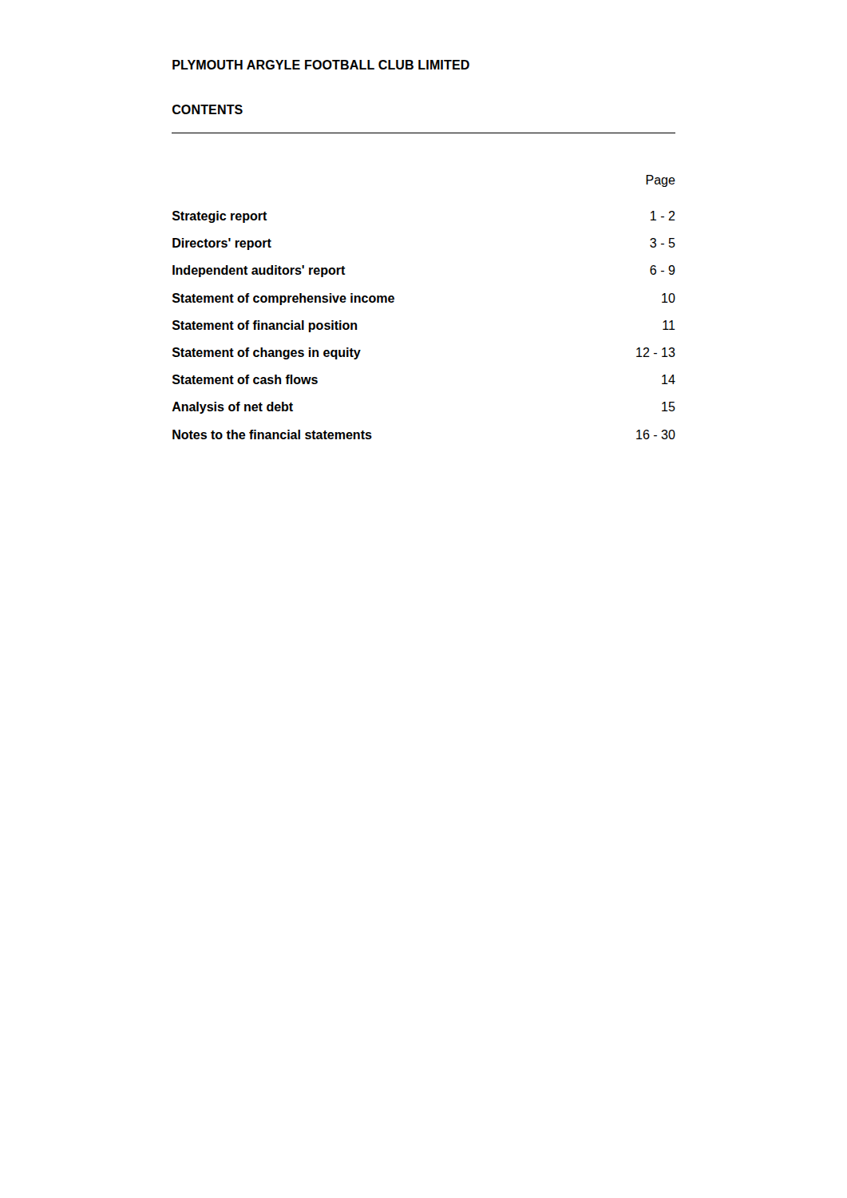PLYMOUTH ARGYLE FOOTBALL CLUB LIMITED
CONTENTS
| | Page |
| --- | --- |
| Strategic report | 1 - 2 |
| Directors' report | 3 - 5 |
| Independent auditors' report | 6 - 9 |
| Statement of comprehensive income | 10 |
| Statement of financial position | 11 |
| Statement of changes in equity | 12 - 13 |
| Statement of cash flows | 14 |
| Analysis of net debt | 15 |
| Notes to the financial statements | 16 - 30 |